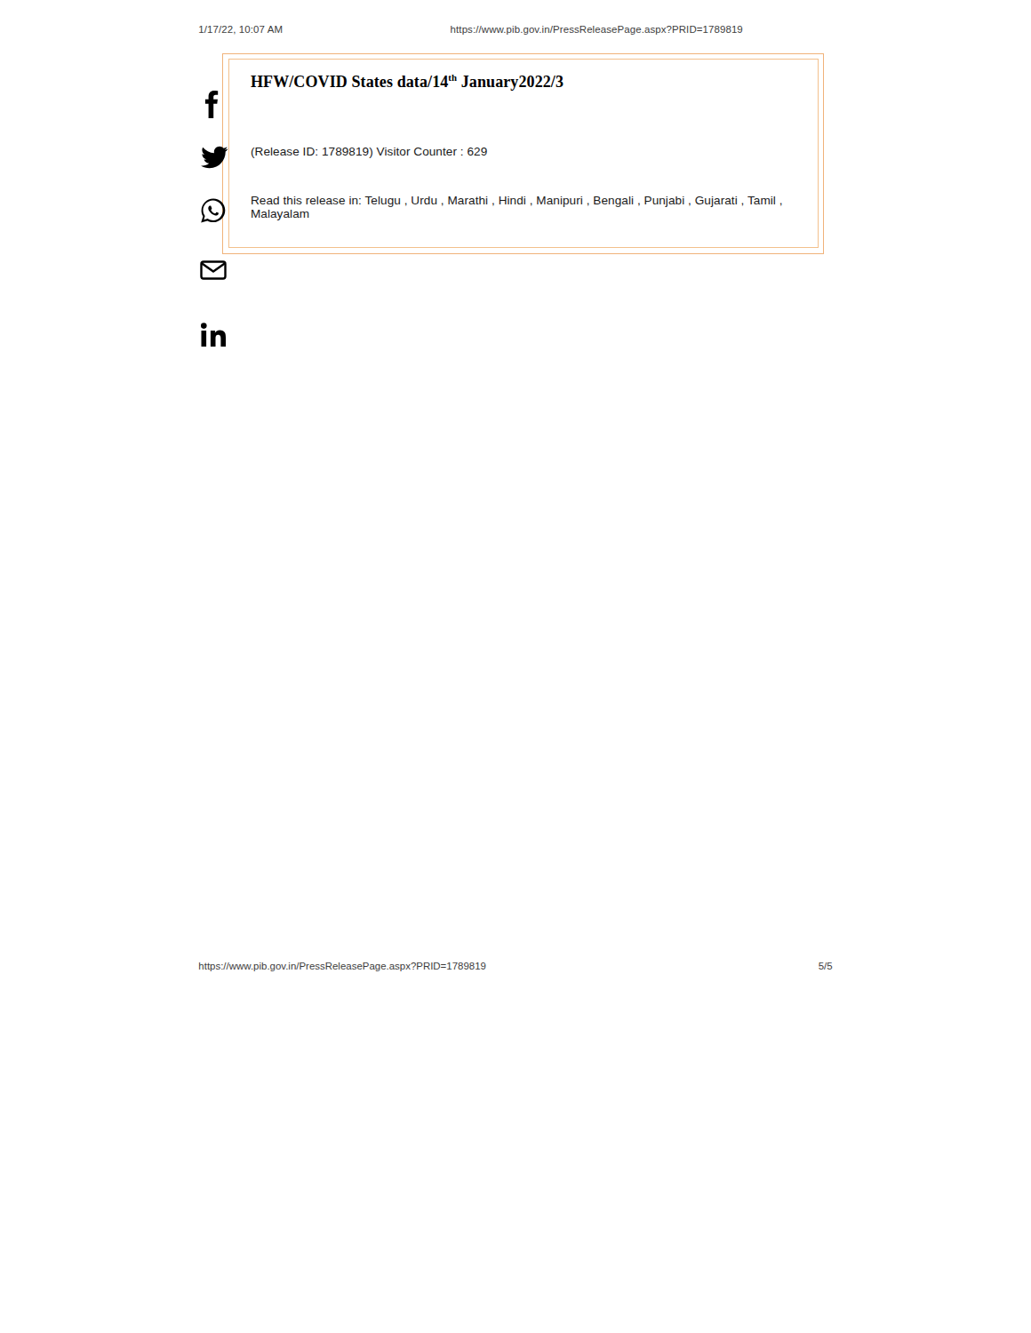1/17/22, 10:07 AM
https://www.pib.gov.in/PressReleasePage.aspx?PRID=1789819
HFW/COVID States data/14th January2022/3
(Release ID: 1789819) Visitor Counter : 629
Read this release in: Telugu , Urdu , Marathi , Hindi , Manipuri , Bengali , Punjabi , Gujarati , Tamil , Malayalam
https://www.pib.gov.in/PressReleasePage.aspx?PRID=1789819
5/5